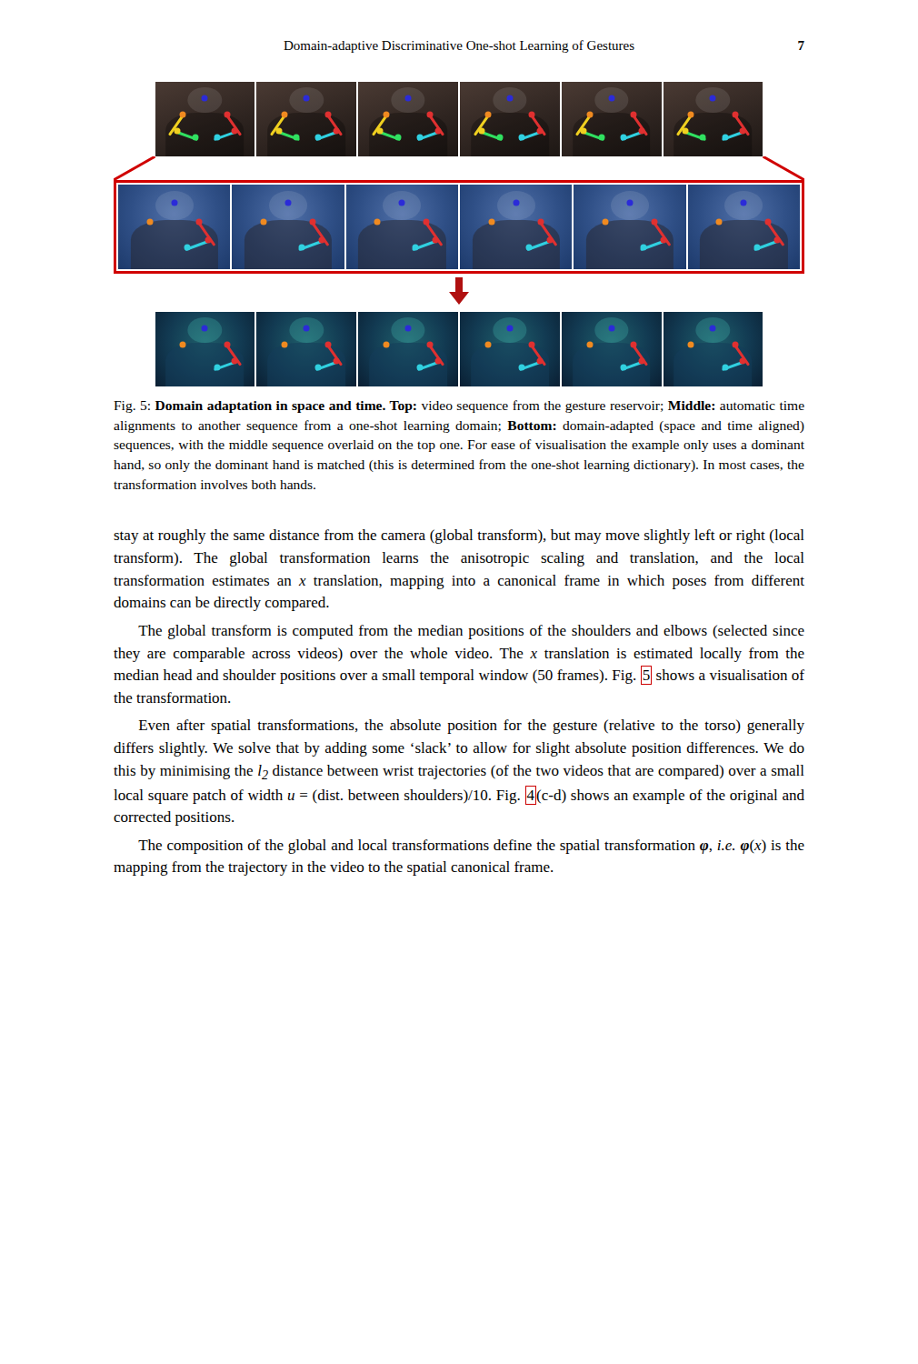Domain-adaptive Discriminative One-shot Learning of Gestures 7
Fig. 5: Domain adaptation in space and time. Top: video sequence from the gesture reservoir; Middle: automatic time alignments to another sequence from a one-shot learning domain; Bottom: domain-adapted (space and time aligned) sequences, with the middle sequence overlaid on the top one. For ease of visualisation the example only uses a dominant hand, so only the dominant hand is matched (this is determined from the one-shot learning dictionary). In most cases, the transformation involves both hands.
stay at roughly the same distance from the camera (global transform), but may move slightly left or right (local transform). The global transformation learns the anisotropic scaling and translation, and the local transformation estimates an x translation, mapping into a canonical frame in which poses from different domains can be directly compared.
The global transform is computed from the median positions of the shoulders and elbows (selected since they are comparable across videos) over the whole video. The x translation is estimated locally from the median head and shoulder positions over a small temporal window (50 frames). Fig. 5 shows a visualisation of the transformation.
Even after spatial transformations, the absolute position for the gesture (relative to the torso) generally differs slightly. We solve that by adding some ‘slack’ to allow for slight absolute position differences. We do this by minimising the l2 distance between wrist trajectories (of the two videos that are compared) over a small local square patch of width u = (dist. between shoulders)/10. Fig. 4(c-d) shows an example of the original and corrected positions.
The composition of the global and local transformations define the spatial transformation φ, i.e. φ(x) is the mapping from the trajectory in the video to the spatial canonical frame.